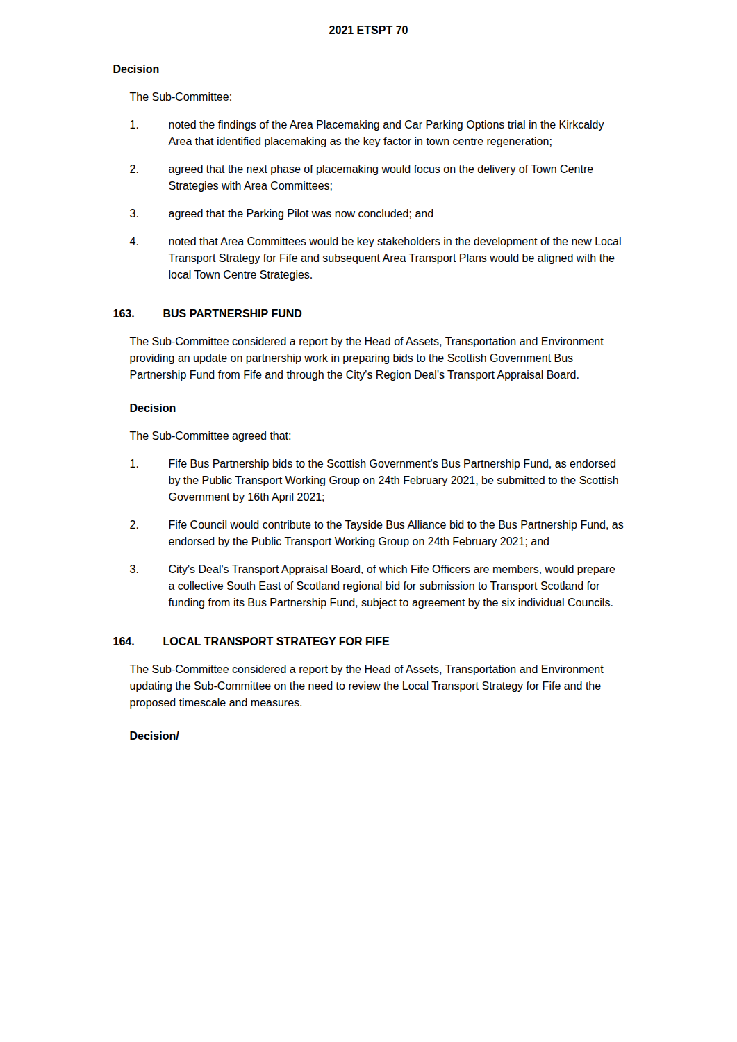2021 ETSPT 70
Decision
The Sub-Committee:
noted the findings of the Area Placemaking and Car Parking Options trial in the Kirkcaldy Area that identified placemaking as the key factor in town centre regeneration;
agreed that the next phase of placemaking would focus on the delivery of Town Centre Strategies with Area Committees;
agreed that the Parking Pilot was now concluded; and
noted that Area Committees would be key stakeholders in the development of the new Local Transport Strategy for Fife and subsequent Area Transport Plans would be aligned with the local Town Centre Strategies.
163. BUS PARTNERSHIP FUND
The Sub-Committee considered a report by the Head of Assets, Transportation and Environment providing an update on partnership work in preparing bids to the Scottish Government Bus Partnership Fund from Fife and through the City's Region Deal's Transport Appraisal Board.
Decision
The Sub-Committee agreed that:
Fife Bus Partnership bids to the Scottish Government's Bus Partnership Fund, as endorsed by the Public Transport Working Group on 24th February 2021, be submitted to the Scottish Government by 16th April 2021;
Fife Council would contribute to the Tayside Bus Alliance bid to the Bus Partnership Fund, as endorsed by the Public Transport Working Group on 24th February 2021; and
City's Deal's Transport Appraisal Board, of which Fife Officers are members, would prepare a collective South East of Scotland regional bid for submission to Transport Scotland for funding from its Bus Partnership Fund, subject to agreement by the six individual Councils.
164. LOCAL TRANSPORT STRATEGY FOR FIFE
The Sub-Committee considered a report by the Head of Assets, Transportation and Environment updating the Sub-Committee on the need to review the Local Transport Strategy for Fife and the proposed timescale and measures.
Decision/